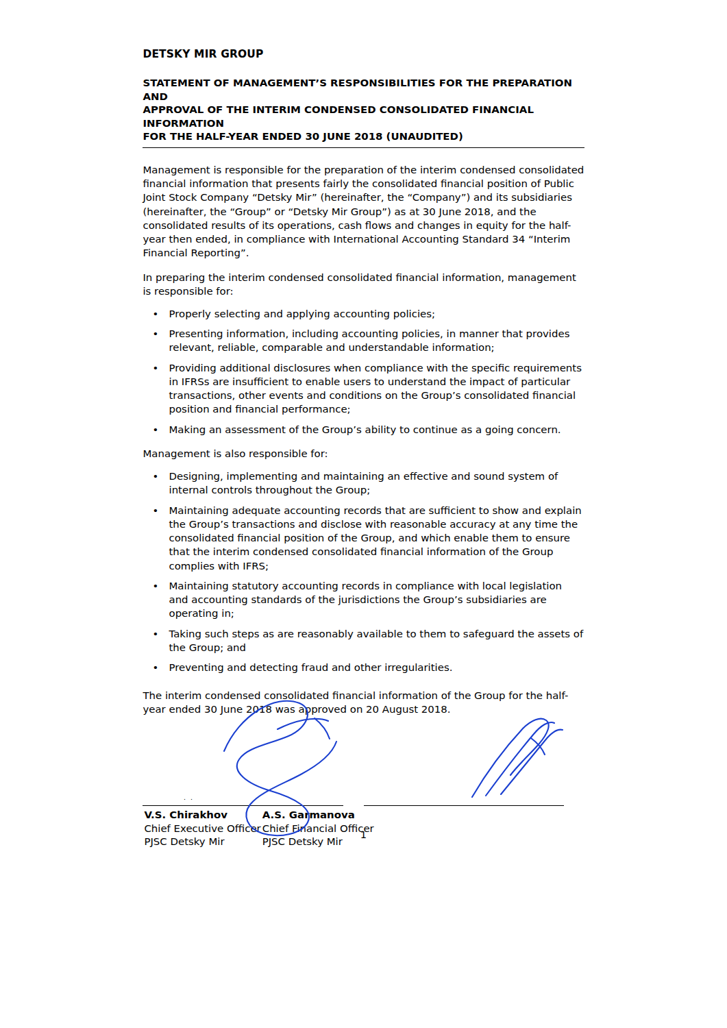DETSKY MIR GROUP
STATEMENT OF MANAGEMENT’S RESPONSIBILITIES FOR THE PREPARATION AND
APPROVAL OF THE INTERIM CONDENSED CONSOLIDATED FINANCIAL INFORMATION
FOR THE HALF-YEAR ENDED 30 JUNE 2018 (UNAUDITED)
Management is responsible for the preparation of the interim condensed consolidated financial information that presents fairly the consolidated financial position of Public Joint Stock Company “Detsky Mir” (hereinafter, the “Company”) and its subsidiaries (hereinafter, the “Group” or “Detsky Mir Group”) as at 30 June 2018, and the consolidated results of its operations, cash flows and changes in equity for the half-year then ended, in compliance with International Accounting Standard 34 “Interim Financial Reporting”.
In preparing the interim condensed consolidated financial information, management is responsible for:
Properly selecting and applying accounting policies;
Presenting information, including accounting policies, in manner that provides relevant, reliable, comparable and understandable information;
Providing additional disclosures when compliance with the specific requirements in IFRSs are insufficient to enable users to understand the impact of particular transactions, other events and conditions on the Group’s consolidated financial position and financial performance;
Making an assessment of the Group’s ability to continue as a going concern.
Management is also responsible for:
Designing, implementing and maintaining an effective and sound system of internal controls throughout the Group;
Maintaining adequate accounting records that are sufficient to show and explain the Group’s transactions and disclose with reasonable accuracy at any time the consolidated financial position of the Group, and which enable them to ensure that the interim condensed consolidated financial information of the Group complies with IFRS;
Maintaining statutory accounting records in compliance with local legislation and accounting standards of the jurisdictions the Group’s subsidiaries are operating in;
Taking such steps as are reasonably available to them to safeguard the assets of the Group; and
Preventing and detecting fraud and other irregularities.
The interim condensed consolidated financial information of the Group for the half-year ended 30 June 2018 was approved on 20 August 2018.
| . . | |
| V.S. Chirakhov Chief Executive Officer PJSC Detsky Mir | A.S. Garmanova Chief Financial Officer PJSC Detsky Mir |
1